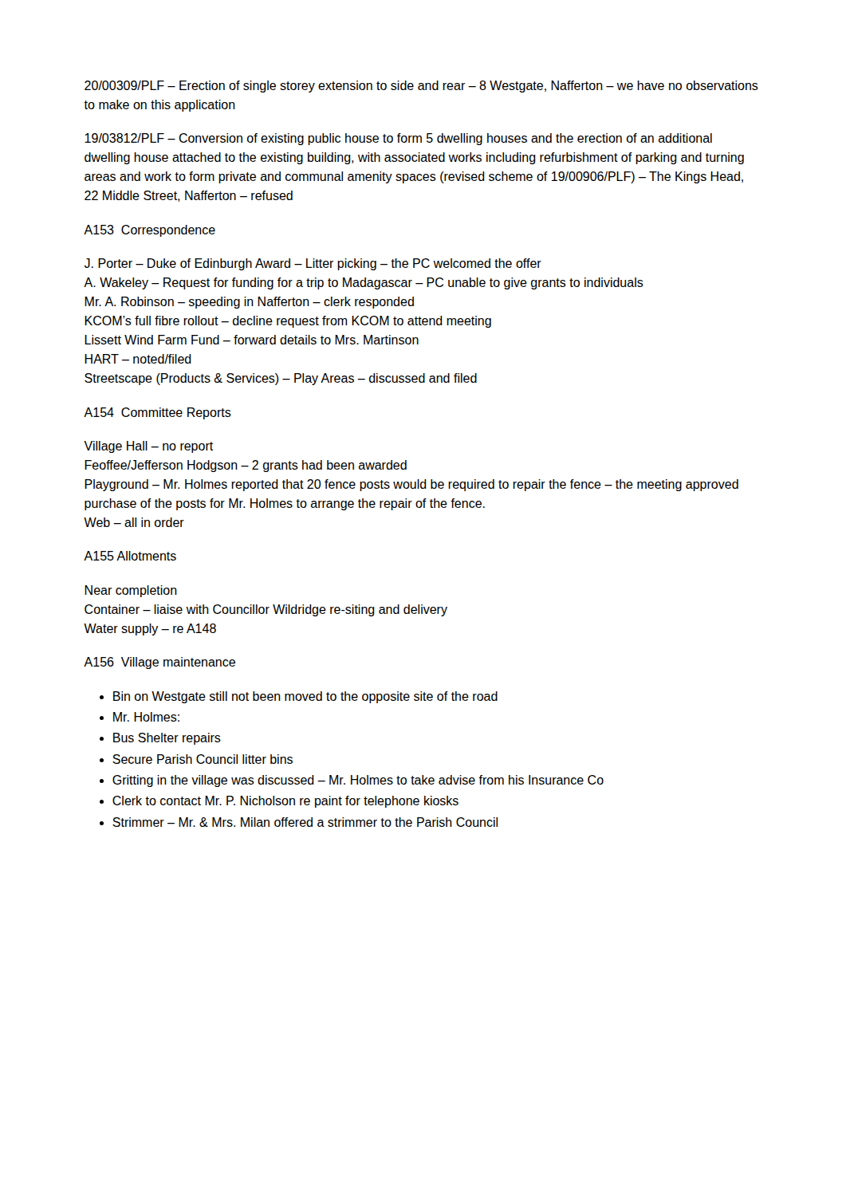20/00309/PLF – Erection of single storey extension to side and rear – 8 Westgate, Nafferton – we have no observations to make on this application
19/03812/PLF – Conversion of existing public house to form 5 dwelling houses and the erection of an additional dwelling house attached to the existing building, with associated works including refurbishment of parking and turning areas and work to form private and communal amenity spaces (revised scheme of 19/00906/PLF) – The Kings Head, 22 Middle Street, Nafferton – refused
A153 Correspondence
J. Porter – Duke of Edinburgh Award – Litter picking – the PC welcomed the offer
A. Wakeley – Request for funding for a trip to Madagascar – PC unable to give grants to individuals
Mr. A. Robinson – speeding in Nafferton – clerk responded
KCOM’s full fibre rollout – decline request from KCOM to attend meeting
Lissett Wind Farm Fund – forward details to Mrs. Martinson
HART – noted/filed
Streetscape (Products & Services) – Play Areas – discussed and filed
A154 Committee Reports
Village Hall – no report
Feoffee/Jefferson Hodgson – 2 grants had been awarded
Playground – Mr. Holmes reported that 20 fence posts would be required to repair the fence – the meeting approved purchase of the posts for Mr. Holmes to arrange the repair of the fence.
Web – all in order
A155 Allotments
Near completion
Container – liaise with Councillor Wildridge re-siting and delivery
Water supply – re A148
A156 Village maintenance
Bin on Westgate still not been moved to the opposite site of the road
Mr. Holmes:
Bus Shelter repairs
Secure Parish Council litter bins
Gritting in the village was discussed – Mr. Holmes to take advise from his Insurance Co
Clerk to contact Mr. P. Nicholson re paint for telephone kiosks
Strimmer – Mr. & Mrs. Milan offered a strimmer to the Parish Council